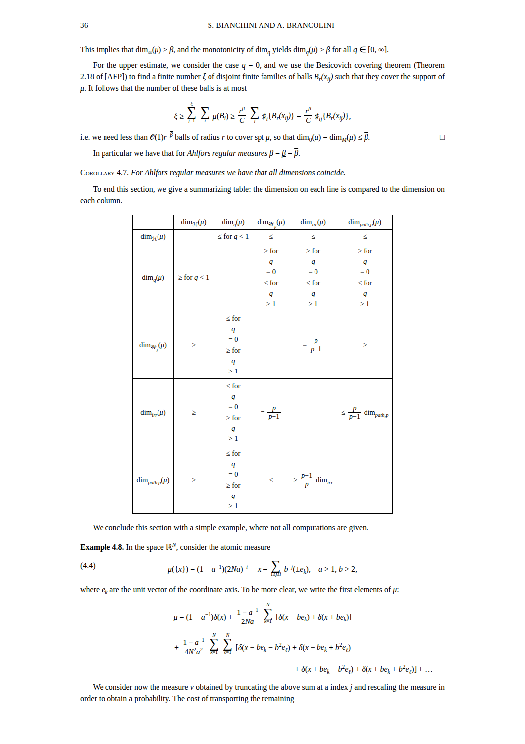36 S. BIANCHINI AND A. BRANCOLINI
This implies that dim∞(μ) ≥ β, and the monotonicity of dimq yields dimq(μ) ≥ β for all q ∈ [0, ∞].
For the upper estimate, we consider the case q = 0, and we use the Besicovich covering theorem (Theorem 2.18 of [AFP]) to find a finite number ξ of disjoint finite families of balls Br(xij) such that they cover the support of μ. It follows that the number of these balls is at most
ξ ≥ ξ∑j=1 ∑i μ(Bi) ≥ rβ C ∑j ♯i{Br(xij)} = rβ C ♯ij{Br(xij)},
i.e. we need less than 𝒪(1)r−β balls of radius r to cover spt μ, so that dim0(μ) = dimM(μ) ≤ β. □
In particular we have that for Ahlfors regular measures β = β = β.
Corollary 4.7. For Ahlfors regular measures we have that all dimensions coincide.
To end this section, we give a summarizing table: the dimension on each line is compared to the dimension on each column.
| | dim ℋ ( μ ) | dim q ( μ ) | dim 𝒲 p ( μ ) | dim irr ( μ ) | dim path,p ( μ ) |
| --- | --- | --- | --- | --- | --- |
| dim ℋ ( μ ) | | ≤ for q < 1 | ≤ | ≤ | ≤ |
| dim q ( μ ) | ≥ for q < 1 | | ≥ for q = 0 ≤ for q > 1 | ≥ for q = 0 ≤ for q > 1 | ≥ for q = 0 ≤ for q > 1 |
| dim 𝒲 p ( μ ) | ≥ | ≤ for q = 0 ≥ for q > 1 | | = p p −1 | ≥ |
| dim irr ( μ ) | ≥ | ≤ for q = 0 ≥ for q > 1 | = p p −1 | | ≤ p p −1 dim path,p |
| dim path,p ( μ ) | ≥ | ≤ for q = 0 ≥ for q > 1 | ≤ | ≥ p −1 p dim irr | |
We conclude this section with a simple example, where not all computations are given.
Example 4.8. In the space ℝN, consider the atomic measure
(4.4) μ({x}) = (1 − a−1)(2Na)−i x = ∑1≤j≤i b−j(±ek), a > 1, b > 2,
where ek are the unit vector of the coordinate axis. To be more clear, we write the first elements of μ:
μ = (1 − a−1)δ(x) + 1 − a−12Na N∑k=1 [δ(x − bek) + δ(x + bek)]
+ 1 − a−14N2a2 N∑k=1 N∑ℓ=1 [δ(x − bek − b2eℓ) + δ(x − bek + b2eℓ)
+ δ(x + bek − b2eℓ) + δ(x + bek + b2eℓ)] + …
We consider now the measure ν obtained by truncating the above sum at a index j and rescaling the measure in order to obtain a probability. The cost of transporting the remaining